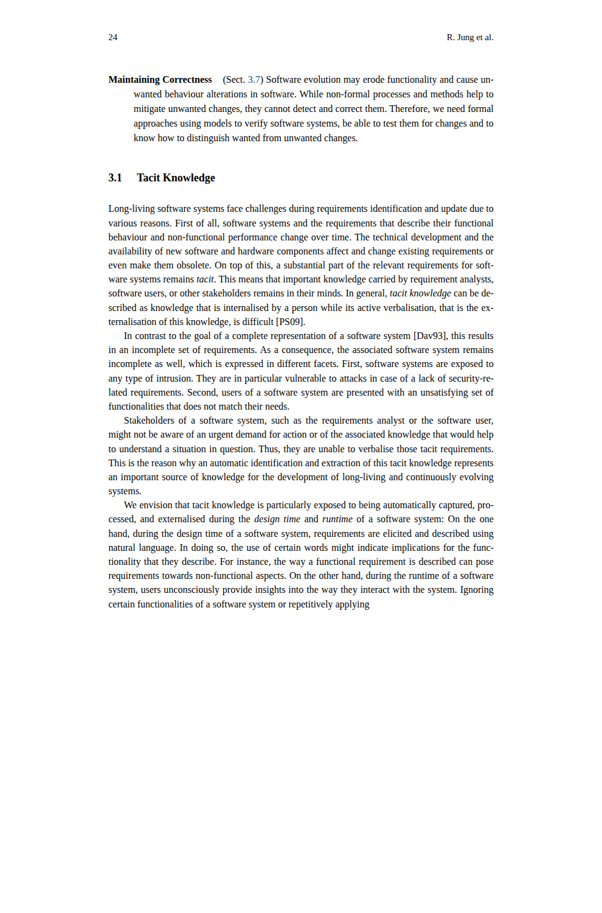24 R. Jung et al.
Maintaining Correctness (Sect. 3.7) Software evolution may erode functionality and cause unwanted behaviour alterations in software. While non-formal processes and methods help to mitigate unwanted changes, they cannot detect and correct them. Therefore, we need formal approaches using models to verify software systems, be able to test them for changes and to know how to distinguish wanted from unwanted changes.
3.1 Tacit Knowledge
Long-living software systems face challenges during requirements identification and update due to various reasons. First of all, software systems and the requirements that describe their functional behaviour and non-functional performance change over time. The technical development and the availability of new software and hardware components affect and change existing requirements or even make them obsolete. On top of this, a substantial part of the relevant requirements for software systems remains tacit. This means that important knowledge carried by requirement analysts, software users, or other stakeholders remains in their minds. In general, tacit knowledge can be described as knowledge that is internalised by a person while its active verbalisation, that is the externalisation of this knowledge, is difficult [PS09].
In contrast to the goal of a complete representation of a software system [Dav93], this results in an incomplete set of requirements. As a consequence, the associated software system remains incomplete as well, which is expressed in different facets. First, software systems are exposed to any type of intrusion. They are in particular vulnerable to attacks in case of a lack of security-related requirements. Second, users of a software system are presented with an unsatisfying set of functionalities that does not match their needs.
Stakeholders of a software system, such as the requirements analyst or the software user, might not be aware of an urgent demand for action or of the associated knowledge that would help to understand a situation in question. Thus, they are unable to verbalise those tacit requirements. This is the reason why an automatic identification and extraction of this tacit knowledge represents an important source of knowledge for the development of long-living and continuously evolving systems.
We envision that tacit knowledge is particularly exposed to being automatically captured, processed, and externalised during the design time and runtime of a software system: On the one hand, during the design time of a software system, requirements are elicited and described using natural language. In doing so, the use of certain words might indicate implications for the functionality that they describe. For instance, the way a functional requirement is described can pose requirements towards non-functional aspects. On the other hand, during the runtime of a software system, users unconsciously provide insights into the way they interact with the system. Ignoring certain functionalities of a software system or repetitively applying